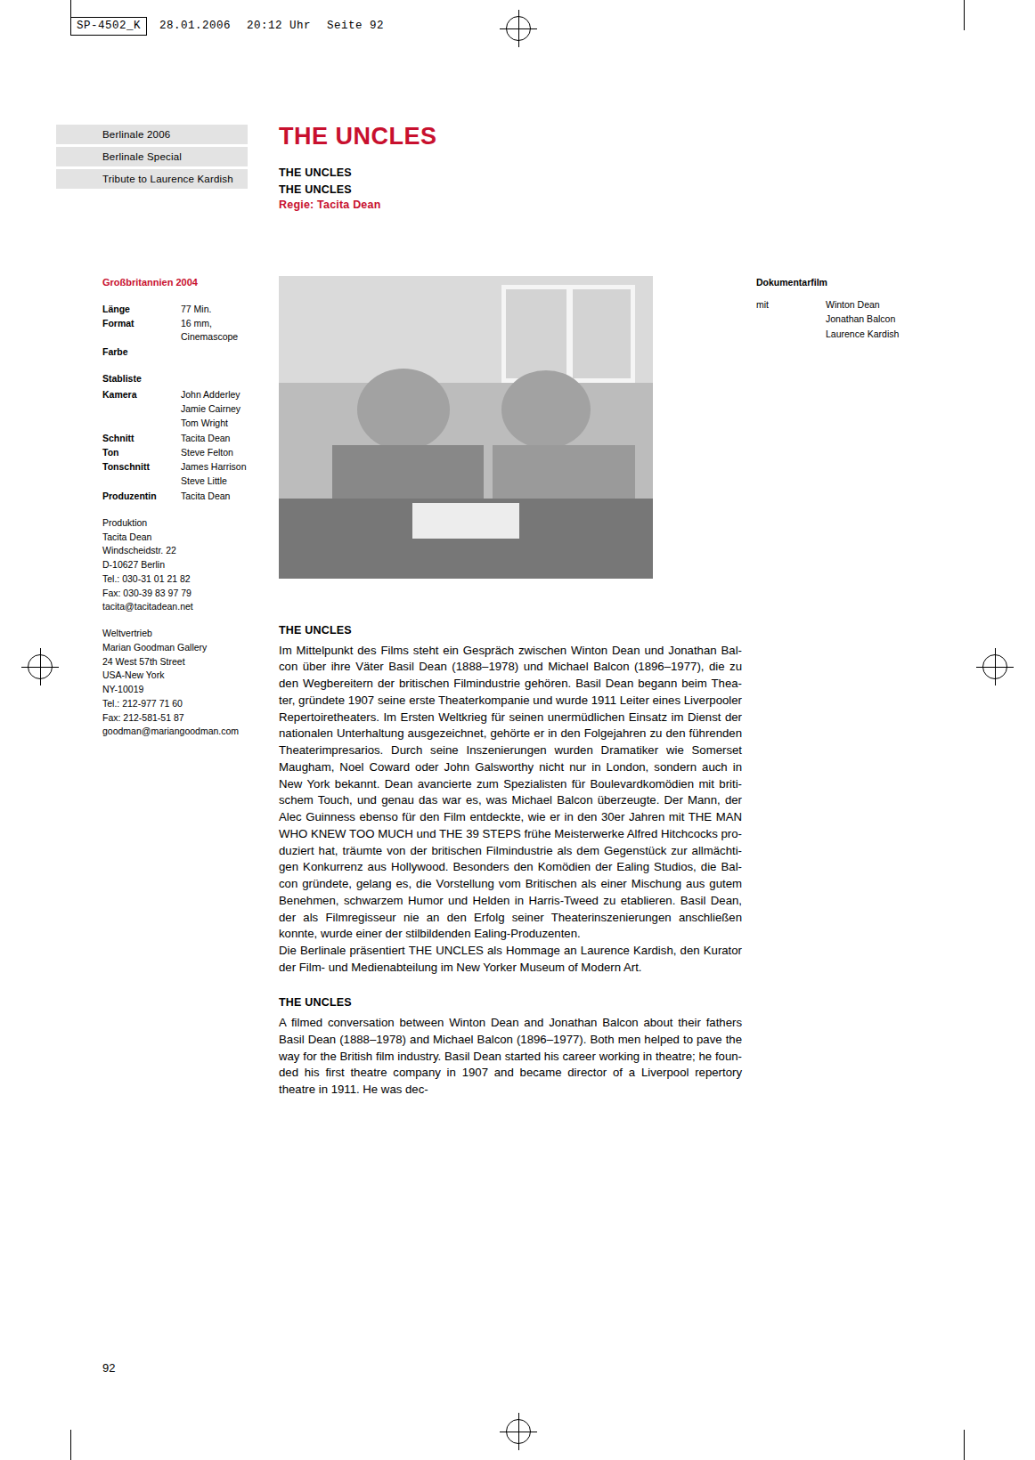SP-4502_K 28.01.200620:12 Uhr Seite 92
Berlinale 2006
Berlinale Special
Tribute to Laurence Kardish
THE UNCLES
THE UNCLES
THE UNCLES
Regie: Tacita Dean
Großbritannien 2004
| Länge | 77 Min. |
| Format | 16 mm, Cinemascope |
| Farbe | |
Stabliste
| Kamera | John Adderley |
| | Jamie Cairney |
| | Tom Wright |
| Schnitt | Tacita Dean |
| Ton | Steve Felton |
| Tonschnitt | James Harrison |
| | Steve Little |
| Produzentin | Tacita Dean |
Produktion
Tacita Dean
Windscheidstr. 22
D-10627 Berlin
Tel.: 030-31 01 21 82
Fax: 030-39 83 97 79
tacita@tacitadean.net
Weltvertrieb
Marian Goodman Gallery
24 West 57th Street
USA-New York
NY-10019
Tel.: 212-977 71 60
Fax: 212-581-51 87
goodman@mariangoodman.com
Dokumentarfilm
| mit | Winton Dean |
| | Jonathan Balcon |
| | Laurence Kardish |
THE UNCLES
Im Mittelpunkt des Films steht ein Gespräch zwischen Winton Dean und Jonathan Balcon über ihre Väter Basil Dean (1888–1978) und Michael Balcon (1896–1977), die zu den Wegbereitern der britischen Filmindustrie gehören. Basil Dean begann beim Theater, gründete 1907 seine erste Theaterkompanie und wurde 1911 Leiter eines Liverpooler Repertoiretheaters. Im Ersten Weltkrieg für seinen unermüdlichen Einsatz im Dienst der nationalen Unterhaltung ausgezeichnet, gehörte er in den Folgejahren zu den führenden Theaterimpresarios. Durch seine Inszenierungen wurden Dramatiker wie Somerset Maugham, Noel Coward oder John Galsworthy nicht nur in London, sondern auch in New York bekannt. Dean avancierte zum Spezialisten für Boulevardkomödien mit britischem Touch, und genau das war es, was Michael Balcon überzeugte. Der Mann, der Alec Guinness ebenso für den Film entdeckte, wie er in den 30er Jahren mit THE MAN WHO KNEW TOO MUCH und THE 39 STEPS frühe Meisterwerke Alfred Hitchcocks produziert hat, träumte von der britischen Filmindustrie als dem Gegenstück zur allmächtigen Konkurrenz aus Hollywood. Besonders den Komödien der Ealing Studios, die Balcon gründete, gelang es, die Vorstellung vom Britischen als einer Mischung aus gutem Benehmen, schwarzem Humor und Helden in Harris-Tweed zu etablieren. Basil Dean, der als Filmregisseur nie an den Erfolg seiner Theaterinszenierungen anschließen konnte, wurde einer der stilbildenden Ealing-Produzenten.
Die Berlinale präsentiert THE UNCLES als Hommage an Laurence Kardish, den Kurator der Film- und Medienabteilung im New Yorker Museum of Modern Art.
THE UNCLES
A filmed conversation between Winton Dean and Jonathan Balcon about their fathers Basil Dean (1888–1978) and Michael Balcon (1896–1977). Both men helped to pave the way for the British film industry. Basil Dean started his career working in theatre; he founded his first theatre company in 1907 and became director of a Liverpool repertory theatre in 1911. He was dec-
92